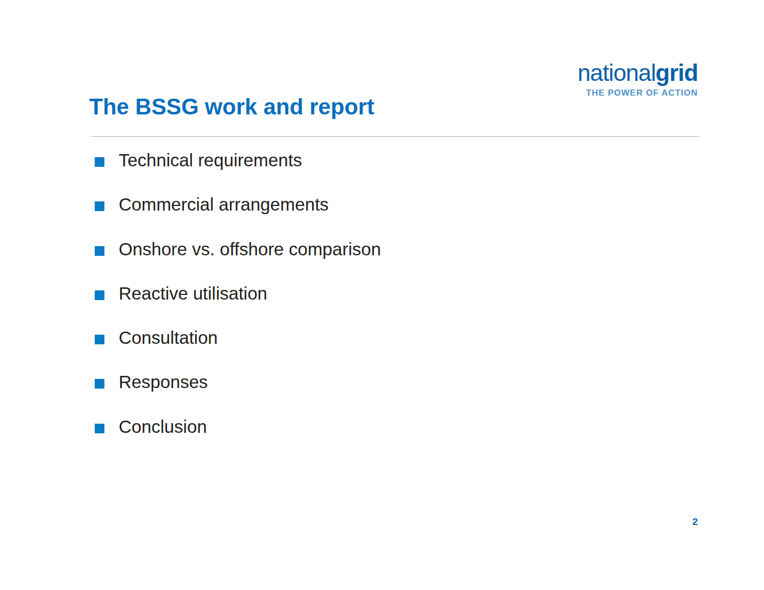nationalgrid
THE POWER OF ACTION
The BSSG work and report
Technical requirements
Commercial arrangements
Onshore vs. offshore comparison
Reactive utilisation
Consultation
Responses
Conclusion
2